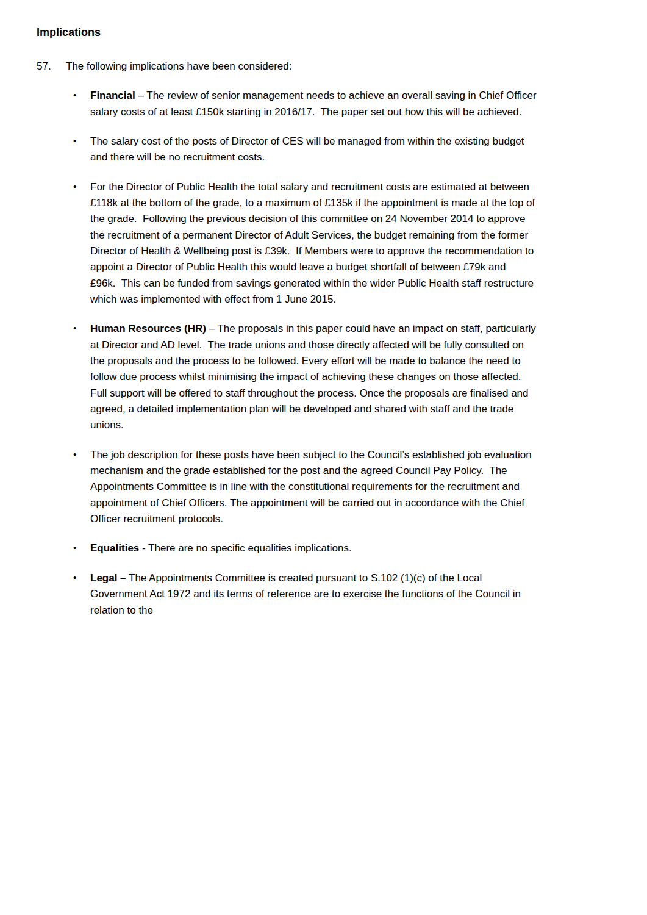Implications
57.
The following implications have been considered:
Financial – The review of senior management needs to achieve an overall saving in Chief Officer salary costs of at least £150k starting in 2016/17. The paper set out how this will be achieved.
The salary cost of the posts of Director of CES will be managed from within the existing budget and there will be no recruitment costs.
For the Director of Public Health the total salary and recruitment costs are estimated at between £118k at the bottom of the grade, to a maximum of £135k if the appointment is made at the top of the grade. Following the previous decision of this committee on 24 November 2014 to approve the recruitment of a permanent Director of Adult Services, the budget remaining from the former Director of Health & Wellbeing post is £39k. If Members were to approve the recommendation to appoint a Director of Public Health this would leave a budget shortfall of between £79k and £96k. This can be funded from savings generated within the wider Public Health staff restructure which was implemented with effect from 1 June 2015.
Human Resources (HR) – The proposals in this paper could have an impact on staff, particularly at Director and AD level. The trade unions and those directly affected will be fully consulted on the proposals and the process to be followed. Every effort will be made to balance the need to follow due process whilst minimising the impact of achieving these changes on those affected. Full support will be offered to staff throughout the process. Once the proposals are finalised and agreed, a detailed implementation plan will be developed and shared with staff and the trade unions.
The job description for these posts have been subject to the Council’s established job evaluation mechanism and the grade established for the post and the agreed Council Pay Policy. The Appointments Committee is in line with the constitutional requirements for the recruitment and appointment of Chief Officers. The appointment will be carried out in accordance with the Chief Officer recruitment protocols.
Equalities - There are no specific equalities implications.
Legal – The Appointments Committee is created pursuant to S.102 (1)(c) of the Local Government Act 1972 and its terms of reference are to exercise the functions of the Council in relation to the